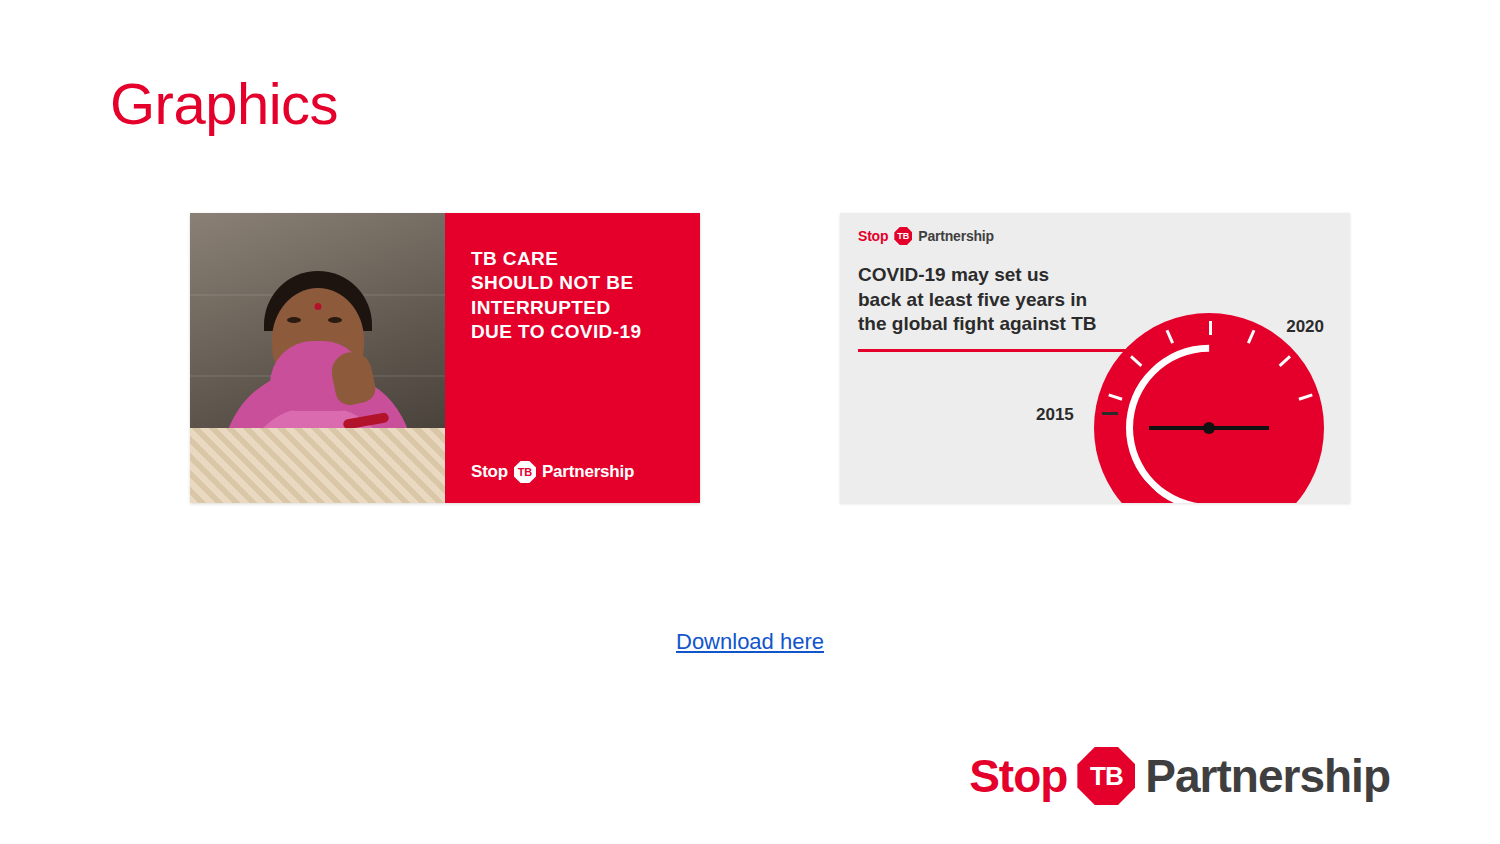Graphics
TB care
should not be
interrupted
due to COVID-19
Stop TB Partnership
Stop TB Partnership
COVID-19 may set us
back at least five years in
the global fight against TB
2020 2015
Download here
Stop TB Partnership